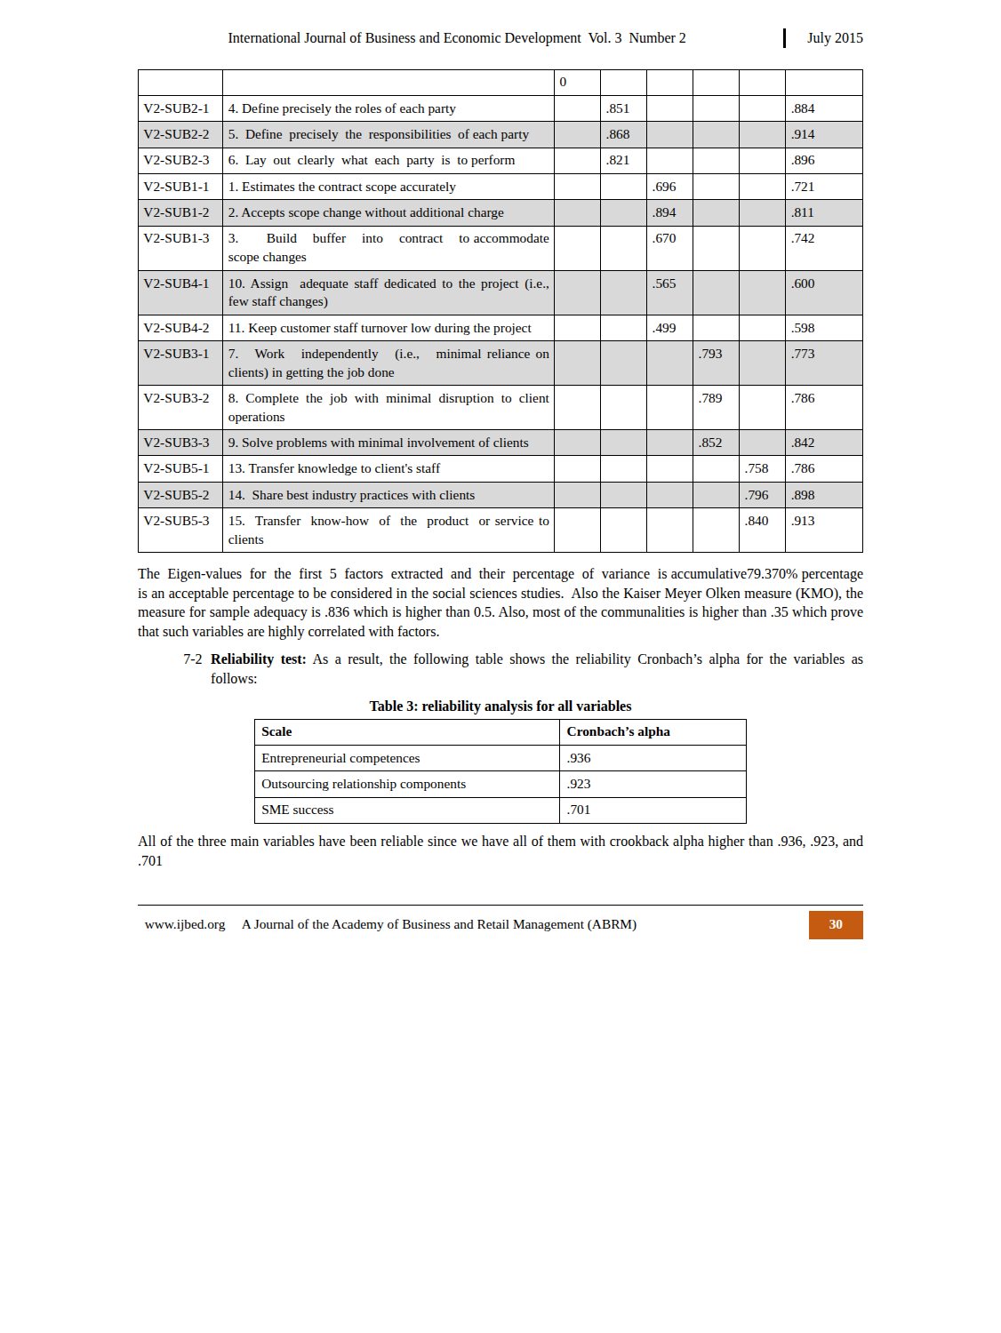International Journal of Business and Economic Development Vol. 3 Number 2
July 2015
| | | 0 | | | | | |
| V2-SUB2-1 | 4. Define precisely the roles of each party | | .851 | | | | .884 |
| V2-SUB2-2 | 5. Define precisely the responsibilities of each party | | .868 | | | | .914 |
| V2-SUB2-3 | 6. Lay out clearly what each party is to perform | | .821 | | | | .896 |
| V2-SUB1-1 | 1. Estimates the contract scope accurately | | | .696 | | | .721 |
| V2-SUB1-2 | 2. Accepts scope change without additional charge | | | .894 | | | .811 |
| V2-SUB1-3 | 3. Build buffer into contract to accommodate scope changes | | | .670 | | | .742 |
| V2-SUB4-1 | 10. Assign adequate staff dedicated to the project (i.e., few staff changes) | | | .565 | | | .600 |
| V2-SUB4-2 | 11. Keep customer staff turnover low during the project | | | .499 | | | .598 |
| V2-SUB3-1 | 7. Work independently (i.e., minimal reliance on clients) in getting the job done | | | | .793 | | .773 |
| V2-SUB3-2 | 8. Complete the job with minimal disruption to client operations | | | | .789 | | .786 |
| V2-SUB3-3 | 9. Solve problems with minimal involvement of clients | | | | .852 | | .842 |
| V2-SUB5-1 | 13. Transfer knowledge to client's staff | | | | | .758 | .786 |
| V2-SUB5-2 | 14. Share best industry practices with clients | | | | | .796 | .898 |
| V2-SUB5-3 | 15. Transfer know-how of the product or service to clients | | | | | .840 | .913 |
The Eigen-values for the first 5 factors extracted and their percentage of variance is accumulative79.370% percentage is an acceptable percentage to be considered in the social sciences studies. Also the Kaiser Meyer Olken measure (KMO), the measure for sample adequacy is .836 which is higher than 0.5. Also, most of the communalities is higher than .35 which prove that such variables are highly correlated with factors.
7-2
Reliability test: As a result, the following table shows the reliability Cronbach’s alpha for the variables as follows:
Table 3: reliability analysis for all variables
| Scale | Cronbach’s alpha |
| Entrepreneurial competences | .936 |
| Outsourcing relationship components | .923 |
| SME success | .701 |
All of the three main variables have been reliable since we have all of them with crookback alpha higher than .936, .923, and .701
www.ijbed.org A Journal of the Academy of Business and Retail Management (ABRM)
30